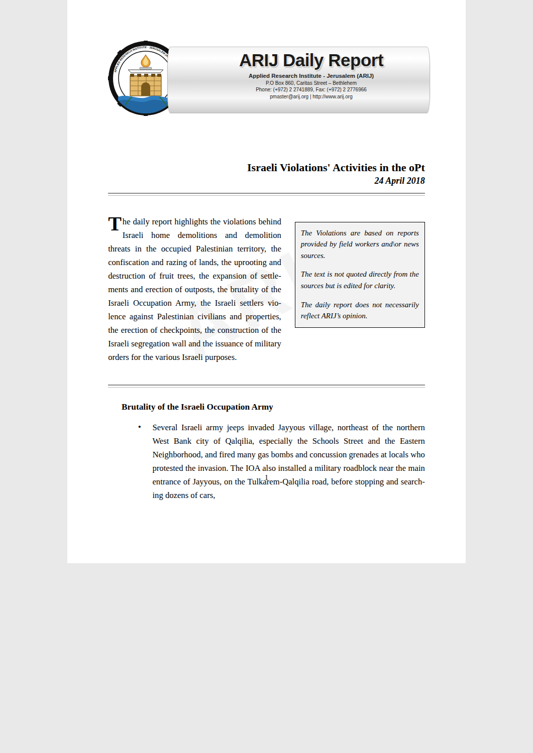ARIJ
APPLIED RESEARCH INSTITUTE · JERUSALEM (ARIJ)
ARIJ Daily Report
Applied Research Institute - Jerusalem (ARIJ)
P.O Box 860, Caritas Street – Bethlehem
Phone: (+972) 2 2741889, Fax: (+972) 2 2776966
pmaster@arij.org | http://www.arij.org
Israeli Violations' Activities in the oPt
24 April 2018
The daily report highlights the violations behind Israeli home demolitions and demolition threats in the occupied Palestinian territory, the confiscation and razing of lands, the uprooting and destruction of fruit trees, the expansion of settlements and erection of outposts, the brutality of the Israeli Occupation Army, the Israeli settlers violence against Palestinian civilians and properties, the erection of checkpoints, the construction of the Israeli segregation wall and the issuance of military orders for the various Israeli purposes.
The Violations are based on reports provided by field workers and\or news sources.
The text is not quoted directly from the sources but is edited for clarity.
The daily report does not necessarily reflect ARIJ’s opinion.
Brutality of the Israeli Occupation Army
Several Israeli army jeeps invaded Jayyous village, northeast of the northern West Bank city of Qalqilia, especially the Schools Street and the Eastern Neighborhood, and fired many gas bombs and concussion grenades at locals who protested the invasion. The IOA also installed a military roadblock near the main entrance of Jayyous, on the Tulkarem-Qalqilia road, before stopping and searching dozens of cars,
1